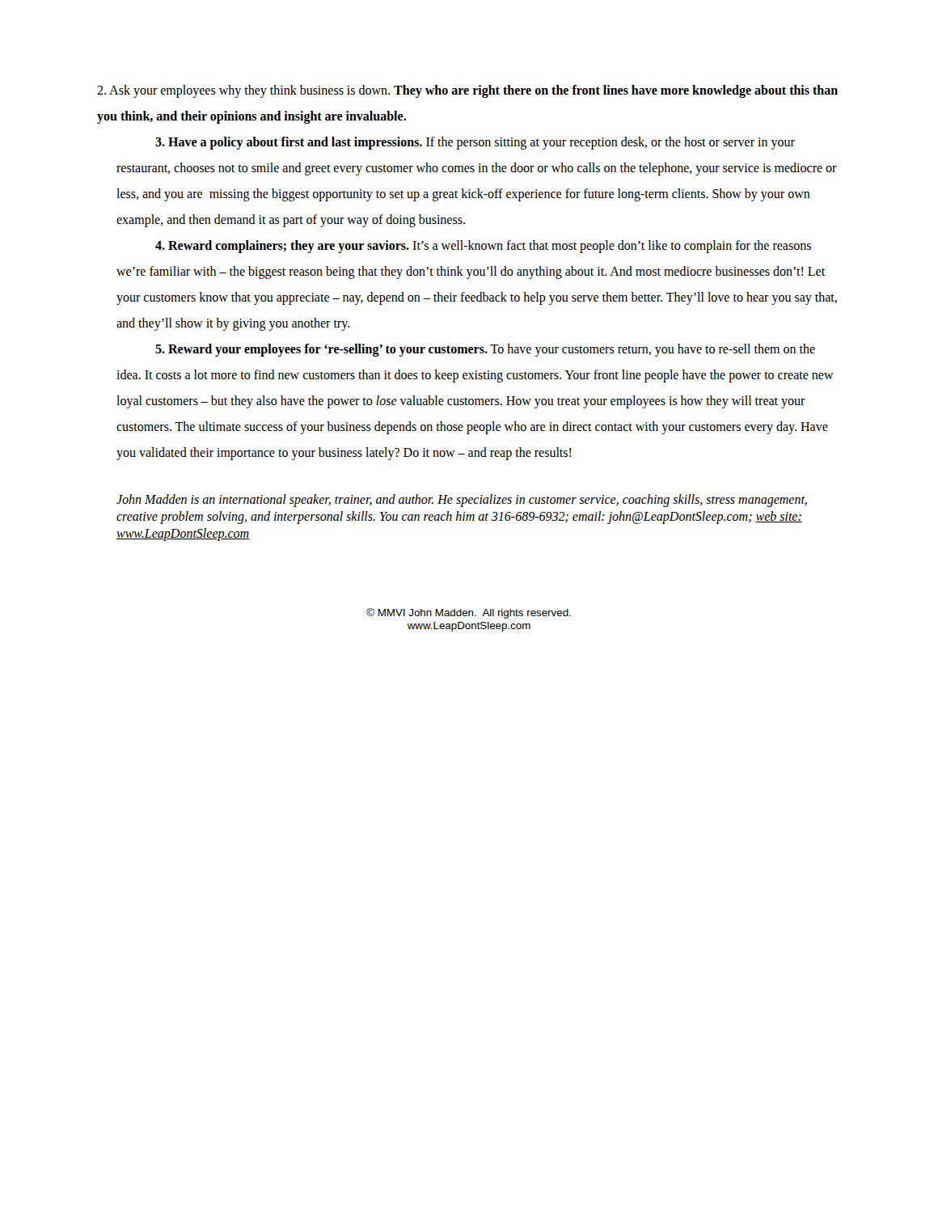2. Ask your employees why they think business is down. They who are right there on the front lines have more knowledge about this than you think, and their opinions and insight are invaluable.
3. Have a policy about first and last impressions. If the person sitting at your reception desk, or the host or server in your restaurant, chooses not to smile and greet every customer who comes in the door or who calls on the telephone, your service is mediocre or less, and you are missing the biggest opportunity to set up a great kick-off experience for future long-term clients. Show by your own example, and then demand it as part of your way of doing business.
4. Reward complainers; they are your saviors. It’s a well-known fact that most people don’t like to complain for the reasons we’re familiar with – the biggest reason being that they don’t think you’ll do anything about it. And most mediocre businesses don’t! Let your customers know that you appreciate – nay, depend on – their feedback to help you serve them better. They’ll love to hear you say that, and they’ll show it by giving you another try.
5. Reward your employees for ‘re-selling’ to your customers. To have your customers return, you have to re-sell them on the idea. It costs a lot more to find new customers than it does to keep existing customers. Your front line people have the power to create new loyal customers – but they also have the power to lose valuable customers. How you treat your employees is how they will treat your customers. The ultimate success of your business depends on those people who are in direct contact with your customers every day. Have you validated their importance to your business lately? Do it now – and reap the results!
John Madden is an international speaker, trainer, and author. He specializes in customer service, coaching skills, stress management, creative problem solving, and interpersonal skills. You can reach him at 316-689-6932; email: john@LeapDontSleep.com; web site: www.LeapDontSleep.com
© MMVI John Madden. All rights reserved.
www.LeapDontSleep.com